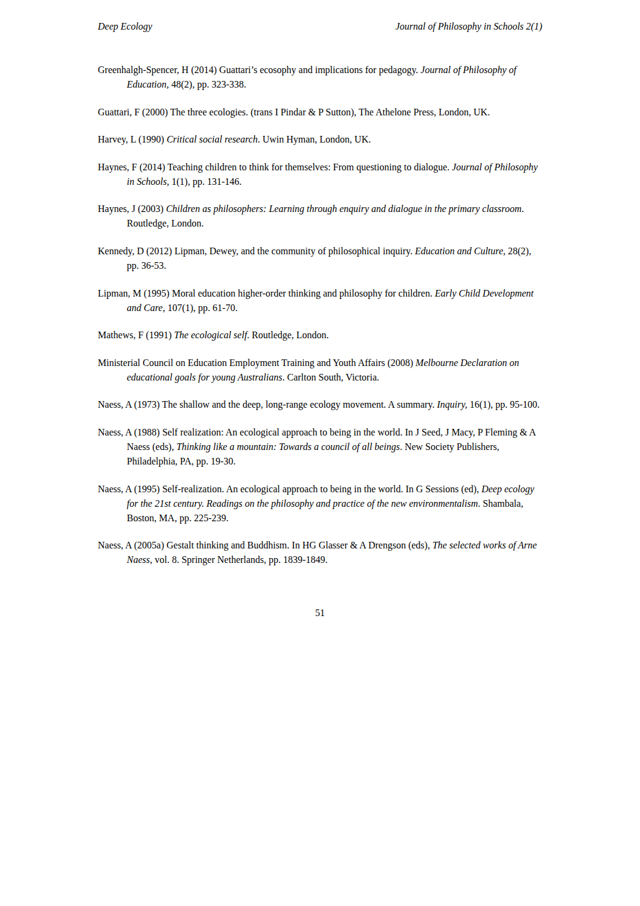Deep Ecology Journal of Philosophy in Schools 2(1)
Greenhalgh-Spencer, H (2014) Guattari’s ecosophy and implications for pedagogy. Journal of Philosophy of Education, 48(2), pp. 323-338.
Guattari, F (2000) The three ecologies. (trans I Pindar & P Sutton), The Athelone Press, London, UK.
Harvey, L (1990) Critical social research. Uwin Hyman, London, UK.
Haynes, F (2014) Teaching children to think for themselves: From questioning to dialogue. Journal of Philosophy in Schools, 1(1), pp. 131-146.
Haynes, J (2003) Children as philosophers: Learning through enquiry and dialogue in the primary classroom. Routledge, London.
Kennedy, D (2012) Lipman, Dewey, and the community of philosophical inquiry. Education and Culture, 28(2), pp. 36-53.
Lipman, M (1995) Moral education higher-order thinking and philosophy for children. Early Child Development and Care, 107(1), pp. 61-70.
Mathews, F (1991) The ecological self. Routledge, London.
Ministerial Council on Education Employment Training and Youth Affairs (2008) Melbourne Declaration on educational goals for young Australians. Carlton South, Victoria.
Naess, A (1973) The shallow and the deep, long-range ecology movement. A summary. Inquiry, 16(1), pp. 95-100.
Naess, A (1988) Self realization: An ecological approach to being in the world. In J Seed, J Macy, P Fleming & A Naess (eds), Thinking like a mountain: Towards a council of all beings. New Society Publishers, Philadelphia, PA, pp. 19-30.
Naess, A (1995) Self-realization. An ecological approach to being in the world. In G Sessions (ed), Deep ecology for the 21st century. Readings on the philosophy and practice of the new environmentalism. Shambala, Boston, MA, pp. 225-239.
Naess, A (2005a) Gestalt thinking and Buddhism. In HG Glasser & A Drengson (eds), The selected works of Arne Naess, vol. 8. Springer Netherlands, pp. 1839-1849.
51